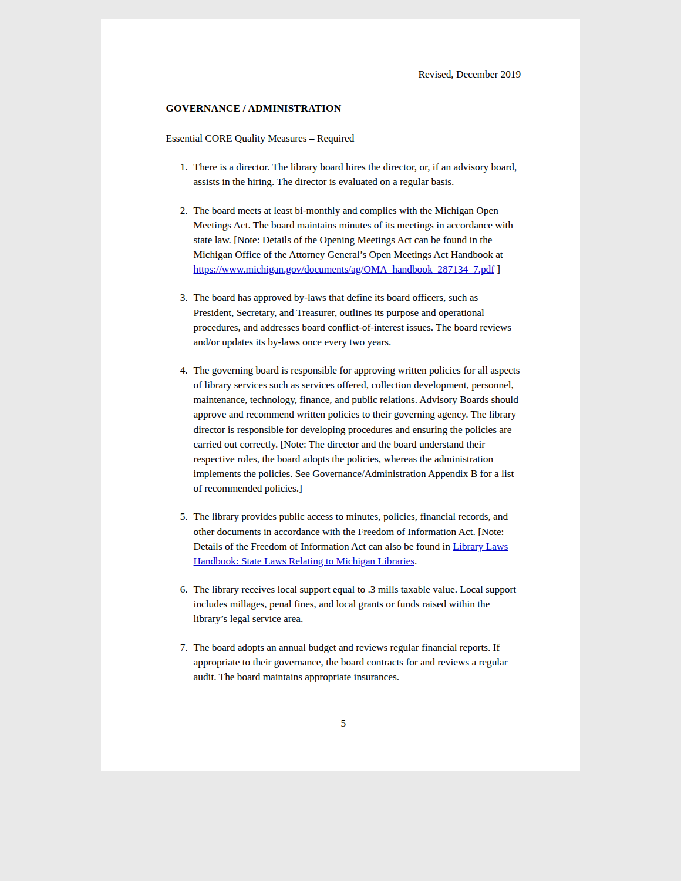Revised, December 2019
GOVERNANCE / ADMINISTRATION
Essential CORE Quality Measures – Required
There is a director. The library board hires the director, or, if an advisory board, assists in the hiring. The director is evaluated on a regular basis.
The board meets at least bi-monthly and complies with the Michigan Open Meetings Act. The board maintains minutes of its meetings in accordance with state law. [Note: Details of the Opening Meetings Act can be found in the Michigan Office of the Attorney General’s Open Meetings Act Handbook at https://www.michigan.gov/documents/ag/OMA_handbook_287134_7.pdf ]
The board has approved by-laws that define its board officers, such as President, Secretary, and Treasurer, outlines its purpose and operational procedures, and addresses board conflict-of-interest issues. The board reviews and/or updates its by-laws once every two years.
The governing board is responsible for approving written policies for all aspects of library services such as services offered, collection development, personnel, maintenance, technology, finance, and public relations. Advisory Boards should approve and recommend written policies to their governing agency. The library director is responsible for developing procedures and ensuring the policies are carried out correctly. [Note: The director and the board understand their respective roles, the board adopts the policies, whereas the administration implements the policies. See Governance/Administration Appendix B for a list of recommended policies.]
The library provides public access to minutes, policies, financial records, and other documents in accordance with the Freedom of Information Act. [Note: Details of the Freedom of Information Act can also be found in Library Laws Handbook: State Laws Relating to Michigan Libraries.
The library receives local support equal to .3 mills taxable value. Local support includes millages, penal fines, and local grants or funds raised within the library’s legal service area.
The board adopts an annual budget and reviews regular financial reports. If appropriate to their governance, the board contracts for and reviews a regular audit. The board maintains appropriate insurances.
5